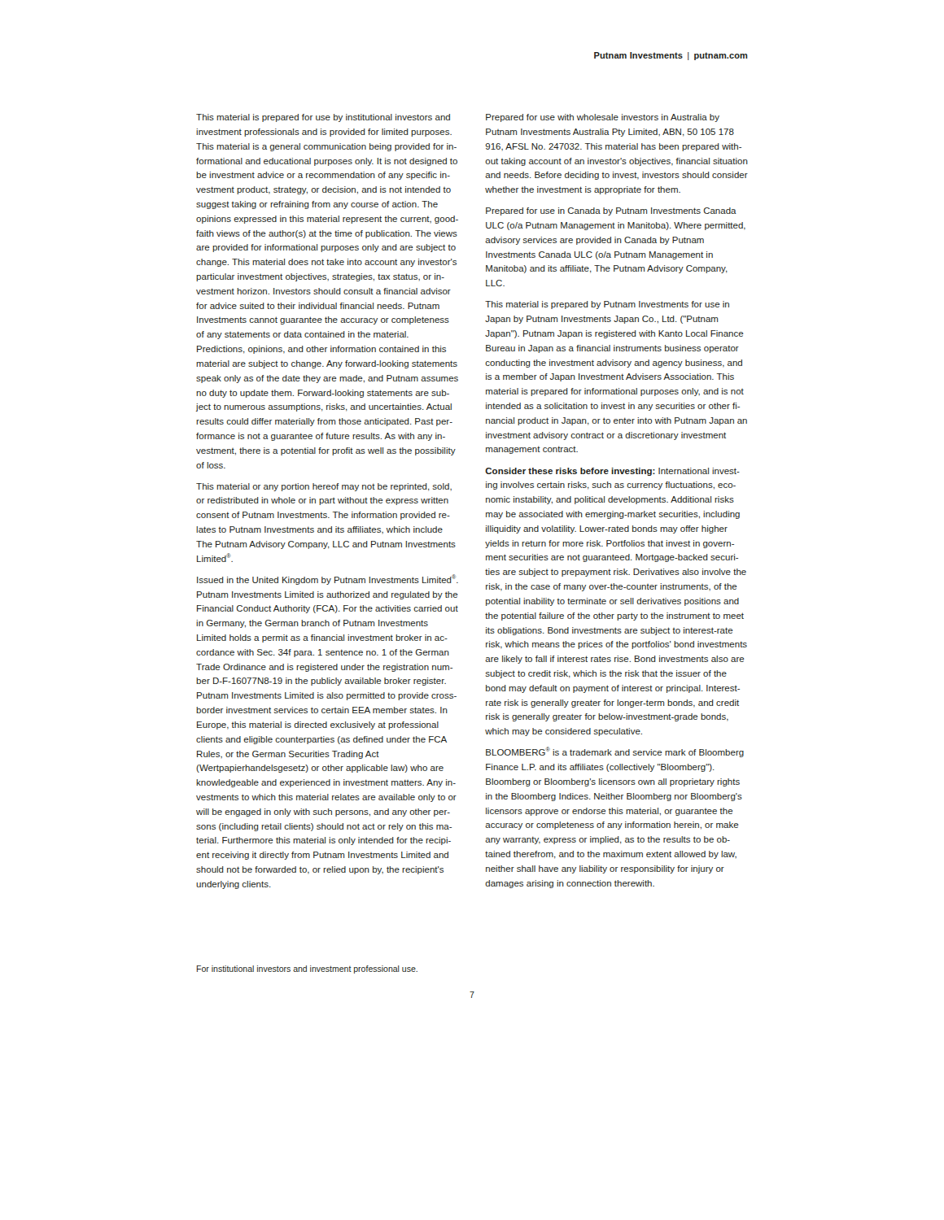Putnam Investments | putnam.com
This material is prepared for use by institutional investors and investment professionals and is provided for limited purposes. This material is a general communication being provided for informational and educational purposes only. It is not designed to be investment advice or a recommendation of any specific investment product, strategy, or decision, and is not intended to suggest taking or refraining from any course of action. The opinions expressed in this material represent the current, good-faith views of the author(s) at the time of publication. The views are provided for informational purposes only and are subject to change. This material does not take into account any investor's particular investment objectives, strategies, tax status, or investment horizon. Investors should consult a financial advisor for advice suited to their individual financial needs. Putnam Investments cannot guarantee the accuracy or completeness of any statements or data contained in the material. Predictions, opinions, and other information contained in this material are subject to change. Any forward-looking statements speak only as of the date they are made, and Putnam assumes no duty to update them. Forward-looking statements are subject to numerous assumptions, risks, and uncertainties. Actual results could differ materially from those anticipated. Past performance is not a guarantee of future results. As with any investment, there is a potential for profit as well as the possibility of loss.
This material or any portion hereof may not be reprinted, sold, or redistributed in whole or in part without the express written consent of Putnam Investments. The information provided relates to Putnam Investments and its affiliates, which include The Putnam Advisory Company, LLC and Putnam Investments Limited®.
Issued in the United Kingdom by Putnam Investments Limited®. Putnam Investments Limited is authorized and regulated by the Financial Conduct Authority (FCA). For the activities carried out in Germany, the German branch of Putnam Investments Limited holds a permit as a financial investment broker in accordance with Sec. 34f para. 1 sentence no. 1 of the German Trade Ordinance and is registered under the registration number D-F-16077N8-19 in the publicly available broker register. Putnam Investments Limited is also permitted to provide cross-border investment services to certain EEA member states. In Europe, this material is directed exclusively at professional clients and eligible counterparties (as defined under the FCA Rules, or the German Securities Trading Act (Wertpapierhandelsgesetz) or other applicable law) who are knowledgeable and experienced in investment matters. Any investments to which this material relates are available only to or will be engaged in only with such persons, and any other persons (including retail clients) should not act or rely on this material. Furthermore this material is only intended for the recipient receiving it directly from Putnam Investments Limited and should not be forwarded to, or relied upon by, the recipient's underlying clients.
Prepared for use with wholesale investors in Australia by Putnam Investments Australia Pty Limited, ABN, 50 105 178 916, AFSL No. 247032. This material has been prepared without taking account of an investor's objectives, financial situation and needs. Before deciding to invest, investors should consider whether the investment is appropriate for them.
Prepared for use in Canada by Putnam Investments Canada ULC (o/a Putnam Management in Manitoba). Where permitted, advisory services are provided in Canada by Putnam Investments Canada ULC (o/a Putnam Management in Manitoba) and its affiliate, The Putnam Advisory Company, LLC.
This material is prepared by Putnam Investments for use in Japan by Putnam Investments Japan Co., Ltd. ("Putnam Japan"). Putnam Japan is registered with Kanto Local Finance Bureau in Japan as a financial instruments business operator conducting the investment advisory and agency business, and is a member of Japan Investment Advisers Association. This material is prepared for informational purposes only, and is not intended as a solicitation to invest in any securities or other financial product in Japan, or to enter into with Putnam Japan an investment advisory contract or a discretionary investment management contract.
Consider these risks before investing: International investing involves certain risks, such as currency fluctuations, economic instability, and political developments. Additional risks may be associated with emerging-market securities, including illiquidity and volatility. Lower-rated bonds may offer higher yields in return for more risk. Portfolios that invest in government securities are not guaranteed. Mortgage-backed securities are subject to prepayment risk. Derivatives also involve the risk, in the case of many over-the-counter instruments, of the potential inability to terminate or sell derivatives positions and the potential failure of the other party to the instrument to meet its obligations. Bond investments are subject to interest-rate risk, which means the prices of the portfolios' bond investments are likely to fall if interest rates rise. Bond investments also are subject to credit risk, which is the risk that the issuer of the bond may default on payment of interest or principal. Interest-rate risk is generally greater for longer-term bonds, and credit risk is generally greater for below-investment-grade bonds, which may be considered speculative.
BLOOMBERG® is a trademark and service mark of Bloomberg Finance L.P. and its affiliates (collectively "Bloomberg"). Bloomberg or Bloomberg's licensors own all proprietary rights in the Bloomberg Indices. Neither Bloomberg nor Bloomberg's licensors approve or endorse this material, or guarantee the accuracy or completeness of any information herein, or make any warranty, express or implied, as to the results to be obtained therefrom, and to the maximum extent allowed by law, neither shall have any liability or responsibility for injury or damages arising in connection therewith.
For institutional investors and investment professional use.
7